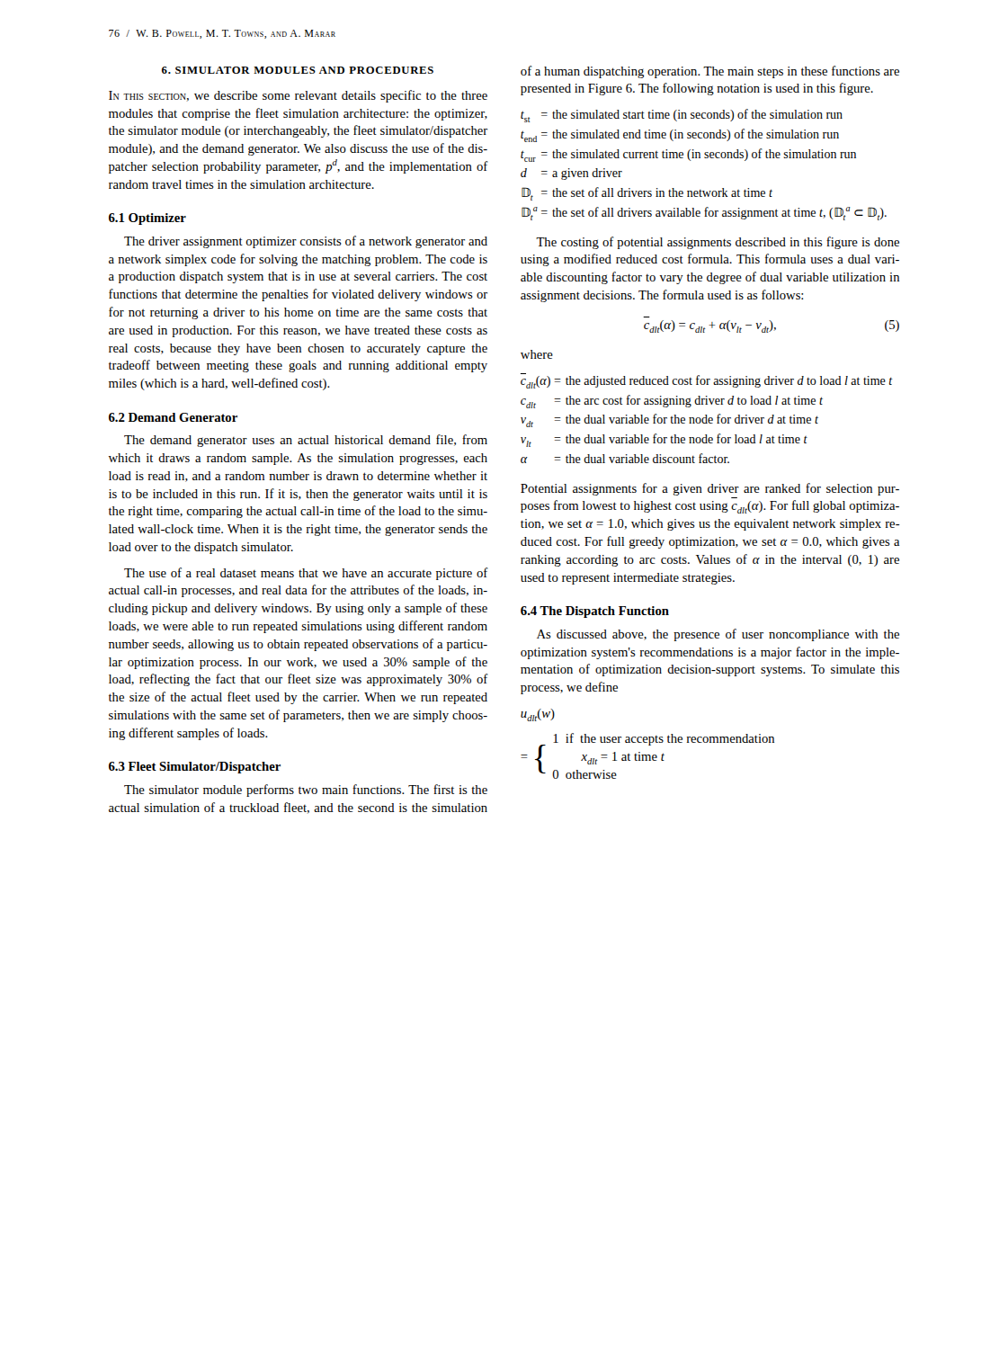76 / W. B. Powell, M. T. Towns, and A. Marar
6. Simulator Modules and Procedures
In this section, we describe some relevant details specific to the three modules that comprise the fleet simulation architecture: the optimizer, the simulator module (or interchangeably, the fleet simulator/dispatcher module), and the demand generator. We also discuss the use of the dispatcher selection probability parameter, pd, and the implementation of random travel times in the simulation architecture.
6.1 Optimizer
The driver assignment optimizer consists of a network generator and a network simplex code for solving the matching problem. The code is a production dispatch system that is in use at several carriers. The cost functions that determine the penalties for violated delivery windows or for not returning a driver to his home on time are the same costs that are used in production. For this reason, we have treated these costs as real costs, because they have been chosen to accurately capture the tradeoff between meeting these goals and running additional empty miles (which is a hard, well-defined cost).
6.2 Demand Generator
The demand generator uses an actual historical demand file, from which it draws a random sample. As the simulation progresses, each load is read in, and a random number is drawn to determine whether it is to be included in this run. If it is, then the generator waits until it is the right time, comparing the actual call-in time of the load to the simulated wall-clock time. When it is the right time, the generator sends the load over to the dispatch simulator.
The use of a real dataset means that we have an accurate picture of actual call-in processes, and real data for the attributes of the loads, including pickup and delivery windows. By using only a sample of these loads, we were able to run repeated simulations using different random number seeds, allowing us to obtain repeated observations of a particular optimization process. In our work, we used a 30% sample of the load, reflecting the fact that our fleet size was approximately 30% of the size of the actual fleet used by the carrier. When we run repeated simulations with the same set of parameters, then we are simply choosing different samples of loads.
6.3 Fleet Simulator/Dispatcher
The simulator module performs two main functions. The first is the actual simulation of a truckload fleet, and the second is the simulation of a human dispatching operation. The main steps in these functions are presented in Figure 6. The following notation is used in this figure.
| t st | = | the simulated start time (in seconds) of the simulation run |
| t end | = | the simulated end time (in seconds) of the simulation run |
| t cur | = | the simulated current time (in seconds) of the simulation run |
| d | = | a given driver |
| 𝔻 t | = | the set of all drivers in the network at time t |
| 𝔻 t a | = | the set of all drivers available for assignment at time t , (𝔻 t a ⊂ 𝔻 t ). |
The costing of potential assignments described in this figure is done using a modified reduced cost formula. This formula uses a dual variable discounting factor to vary the degree of dual variable utilization in assignment decisions. The formula used is as follows:
cdlt(α) = cdlt + α(νlt − νdt), (5)
where
| c dlt ( α ) | = | the adjusted reduced cost for assigning driver d to load l at time t |
| c dlt | = | the arc cost for assigning driver d to load l at time t |
| ν dt | = | the dual variable for the node for driver d at time t |
| ν lt | = | the dual variable for the node for load l at time t |
| α | = | the dual variable discount factor. |
Potential assignments for a given driver are ranked for selection purposes from lowest to highest cost using cdlt(α). For full global optimization, we set α = 1.0, which gives us the equivalent network simplex reduced cost. For full greedy optimization, we set α = 0.0, which gives a ranking according to arc costs. Values of α in the interval (0, 1) are used to represent intermediate strategies.
6.4 The Dispatch Function
As discussed above, the presence of user noncompliance with the optimization system's recommendations is a major factor in the implementation of optimization decision-support systems. To simulate this process, we define
udlt(w)
= {
1 if the user accepts the recommendation
xdlt = 1 at time t
0 otherwise